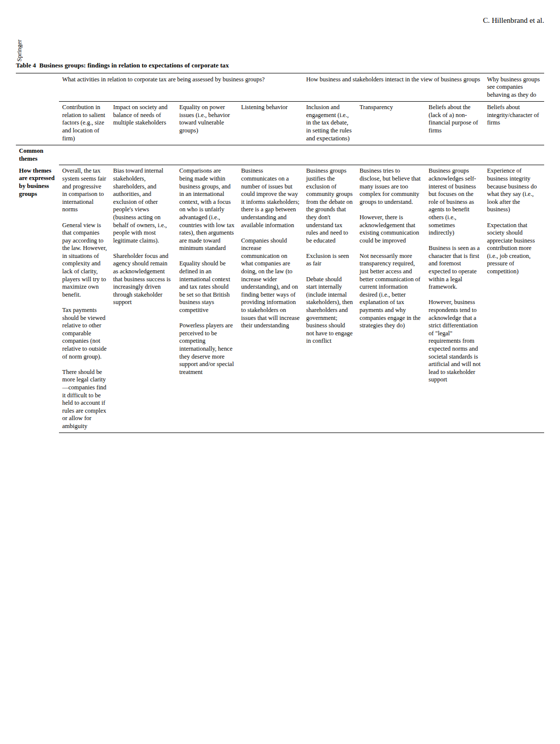C. Hillenbrand et al.
Springer
Table 4 Business groups: findings in relation to expectations of corporate tax
| | What activities in relation to corporate tax are being assessed by business groups? | How business and stakeholders interact in the view of business groups | Why business groups see companies behaving as they do |
| --- | --- | --- | --- |
| Contribution in relation to salient factors (e.g., size and location of firm) | Impact on society and balance of needs of multiple stakeholders | Equality on power issues (i.e., behavior toward vulnerable groups) | Listening behavior | Inclusion and engagement (i.e., in the tax debate, in setting the rules and expectations) | Transparency | Beliefs about the (lack of a) non-financial purpose of firms | Beliefs about integrity/character of firms |
| Common themes | |
| How themes are expressed by business groups | Overall, the tax system seems fair and progressive in comparison to international norms General view is that companies pay according to the law. However, in situations of complexity and lack of clarity, players will try to maximize own benefit. Tax payments should be viewed relative to other comparable companies (not relative to outside of norm group). There should be more legal clarity—companies find it difficult to be held to account if rules are complex or allow for ambiguity | Bias toward internal stakeholders, shareholders, and authorities, and exclusion of other people's views (business acting on behalf of owners, i.e., people with most legitimate claims). Shareholder focus and agency should remain as acknowledgement that business success is increasingly driven through stakeholder support | Comparisons are being made within business groups, and in an international context, with a focus on who is unfairly advantaged (i.e., countries with low tax rates), then arguments are made toward minimum standard Equality should be defined in an international context and tax rates should be set so that British business stays competitive Powerless players are perceived to be competing internationally, hence they deserve more support and/or special treatment | Business communicates on a number of issues but could improve the way it informs stakeholders; there is a gap between understanding and available information Companies should increase communication on what companies are doing, on the law (to increase wider understanding), and on finding better ways of providing information to stakeholders on issues that will increase their understanding | Business groups justifies the exclusion of community groups from the debate on the grounds that they don't understand tax rules and need to be educated Exclusion is seen as fair Debate should start internally (include internal stakeholders), then shareholders and government; business should not have to engage in conflict | Business tries to disclose, but believe that many issues are too complex for community groups to understand. However, there is acknowledgement that existing communication could be improved Not necessarily more transparency required, just better access and better communication of current information desired (i.e., better explanation of tax payments and why companies engage in the strategies they do) | Business groups acknowledges self-interest of business but focuses on the role of business as agents to benefit others (i.e., sometimes indirectly) Business is seen as a character that is first and foremost expected to operate within a legal framework. However, business respondents tend to acknowledge that a strict differentiation of "legal" requirements from expected norms and societal standards is artificial and will not lead to stakeholder support | Experience of business integrity because business do what they say (i.e., look after the business) Expectation that society should appreciate business contribution more (i.e., job creation, pressure of competition) |